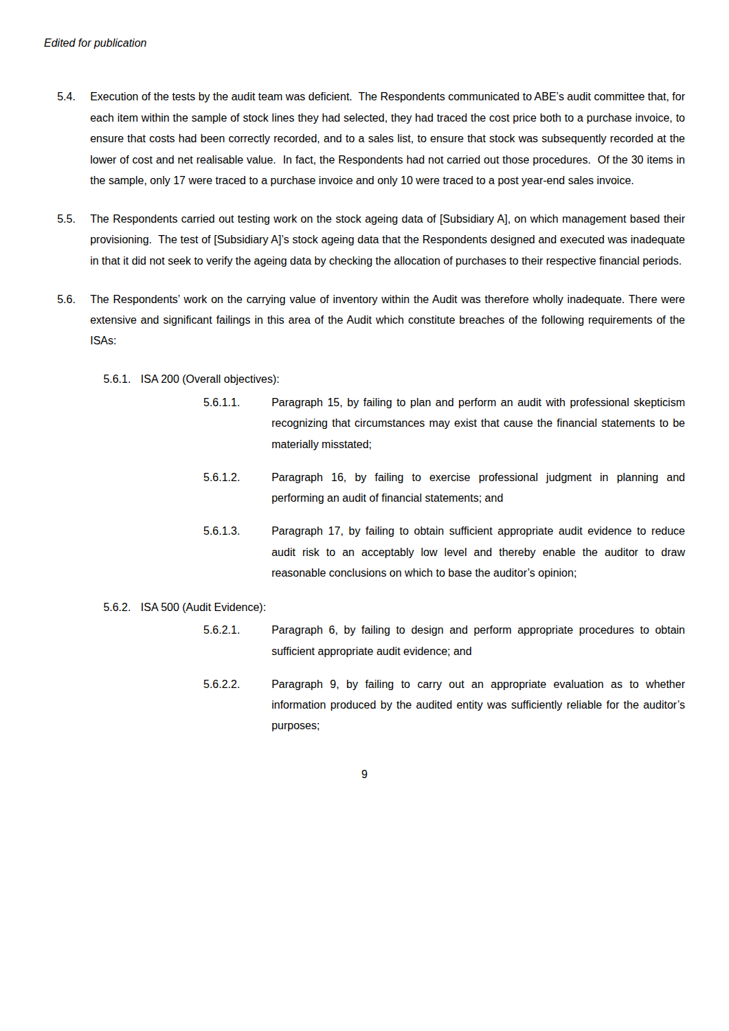Edited for publication
5.4.
Execution of the tests by the audit team was deficient. The Respondents communicated to ABE’s audit committee that, for each item within the sample of stock lines they had selected, they had traced the cost price both to a purchase invoice, to ensure that costs had been correctly recorded, and to a sales list, to ensure that stock was subsequently recorded at the lower of cost and net realisable value. In fact, the Respondents had not carried out those procedures. Of the 30 items in the sample, only 17 were traced to a purchase invoice and only 10 were traced to a post year-end sales invoice.
5.5.
The Respondents carried out testing work on the stock ageing data of [Subsidiary A], on which management based their provisioning. The test of [Subsidiary A]’s stock ageing data that the Respondents designed and executed was inadequate in that it did not seek to verify the ageing data by checking the allocation of purchases to their respective financial periods.
5.6.
The Respondents’ work on the carrying value of inventory within the Audit was therefore wholly inadequate. There were extensive and significant failings in this area of the Audit which constitute breaches of the following requirements of the ISAs:
5.6.1.
ISA 200 (Overall objectives):
5.6.1.1.
Paragraph 15, by failing to plan and perform an audit with professional skepticism recognizing that circumstances may exist that cause the financial statements to be materially misstated;
5.6.1.2.
Paragraph 16, by failing to exercise professional judgment in planning and performing an audit of financial statements; and
5.6.1.3.
Paragraph 17, by failing to obtain sufficient appropriate audit evidence to reduce audit risk to an acceptably low level and thereby enable the auditor to draw reasonable conclusions on which to base the auditor’s opinion;
5.6.2.
ISA 500 (Audit Evidence):
5.6.2.1.
Paragraph 6, by failing to design and perform appropriate procedures to obtain sufficient appropriate audit evidence; and
5.6.2.2.
Paragraph 9, by failing to carry out an appropriate evaluation as to whether information produced by the audited entity was sufficiently reliable for the auditor’s purposes;
9